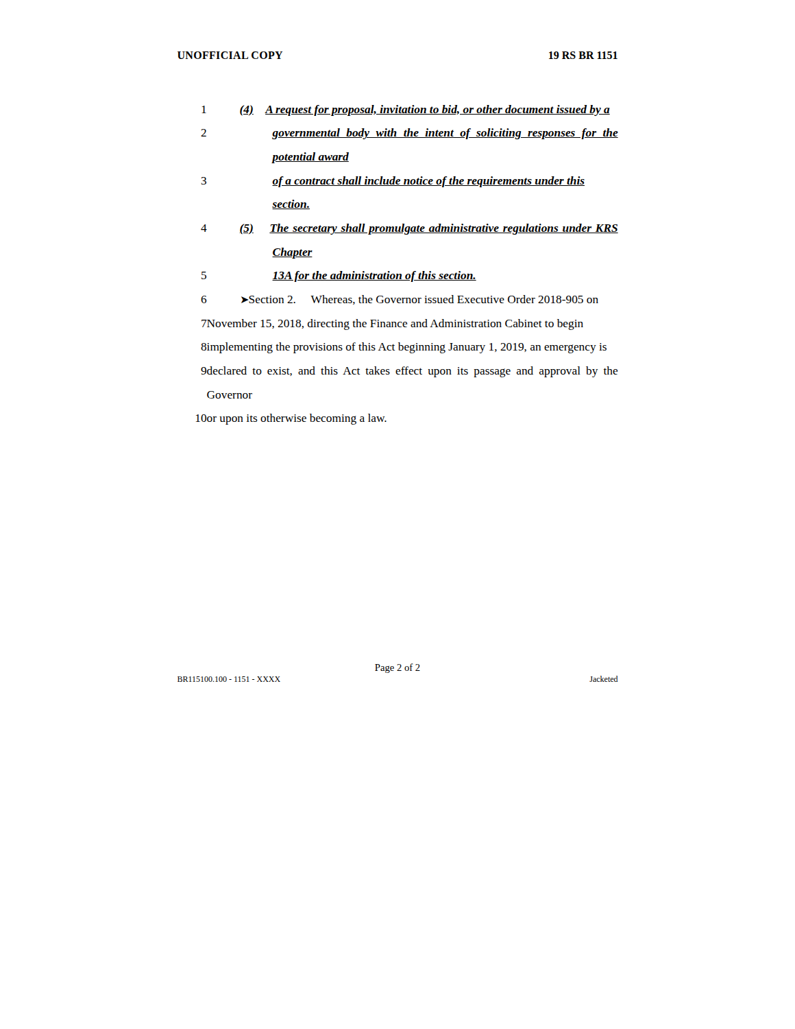UNOFFICIAL COPY
19 RS BR 1151
| 1 | (4) A request for proposal, invitation to bid, or other document issued by a |
| 2 | governmental body with the intent of soliciting responses for the potential award |
| 3 | of a contract shall include notice of the requirements under this section. |
| 4 | (5) The secretary shall promulgate administrative regulations under KRS Chapter |
| 5 | 13A for the administration of this section. |
| 6 | ➤ Section 2. Whereas, the Governor issued Executive Order 2018-905 on |
| 7 | November 15, 2018, directing the Finance and Administration Cabinet to begin |
| 8 | implementing the provisions of this Act beginning January 1, 2019, an emergency is |
| 9 | declared to exist, and this Act takes effect upon its passage and approval by the Governor |
| 10 | or upon its otherwise becoming a law. |
Page 2 of 2
BR115100.100 - 1151 - XXXX
Jacketed